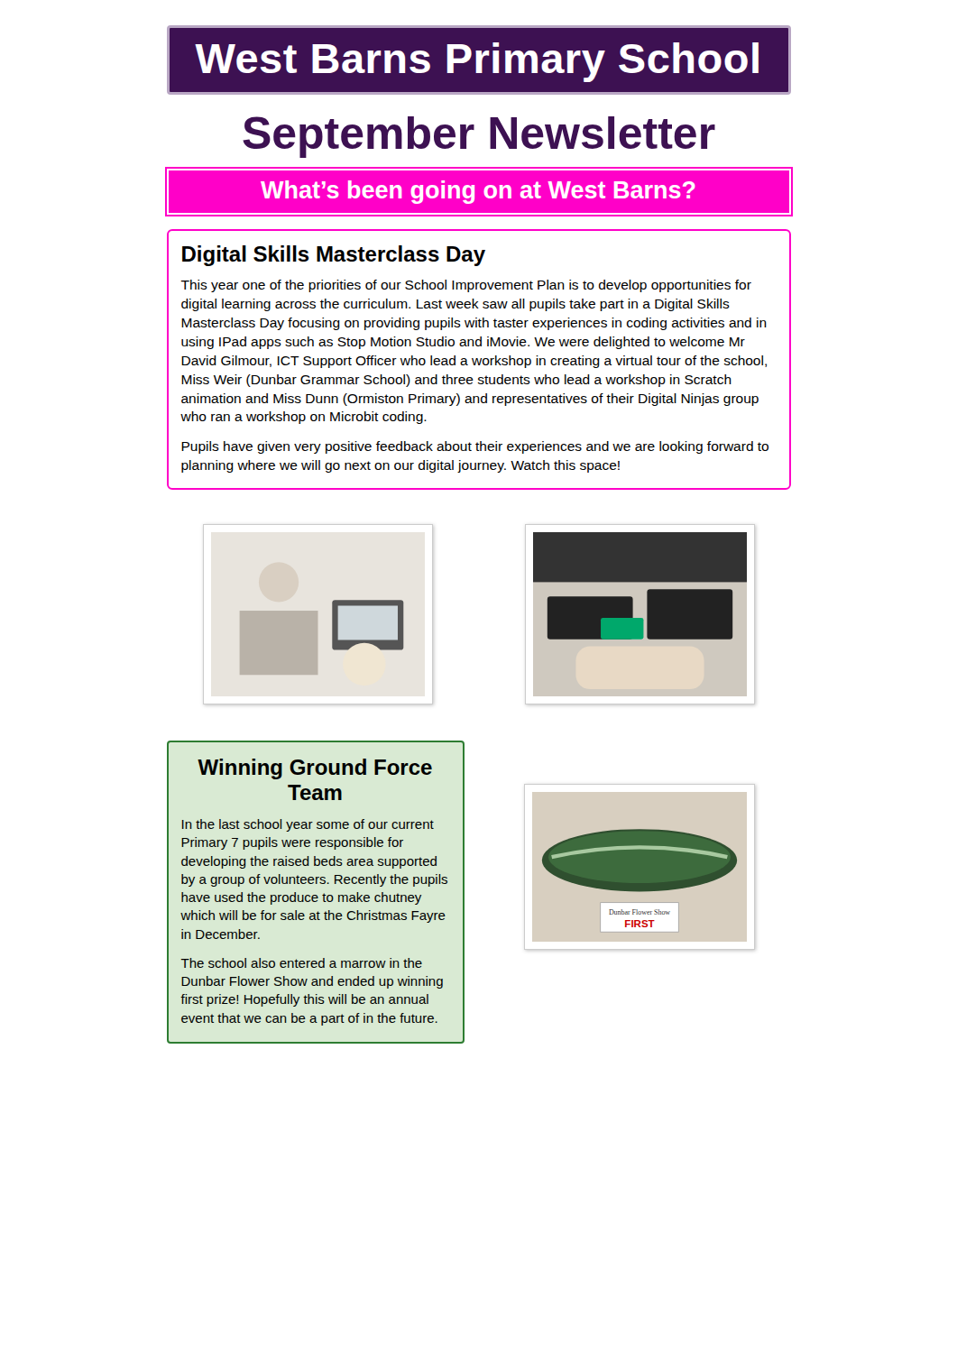West Barns Primary School
September Newsletter
What’s been going on at West Barns?
Digital Skills Masterclass Day
This year one of the priorities of our School Improvement Plan is to develop opportunities for digital learning across the curriculum. Last week saw all pupils take part in a Digital Skills Masterclass Day focusing on providing pupils with taster experiences in coding activities and in using IPad apps such as Stop Motion Studio and iMovie. We were delighted to welcome Mr David Gilmour, ICT Support Officer who lead a workshop in creating a virtual tour of the school, Miss Weir (Dunbar Grammar School) and three students who lead a workshop in Scratch animation and Miss Dunn (Ormiston Primary) and representatives of their Digital Ninjas group who ran a workshop on Microbit coding.
Pupils have given very positive feedback about their experiences and we are looking forward to planning where we will go next on our digital journey. Watch this space!
Winning Ground Force Team
In the last school year some of our current Primary 7 pupils were responsible for developing the raised beds area supported by a group of volunteers. Recently the pupils have used the produce to make chutney which will be for sale at the Christmas Fayre in December.
The school also entered a marrow in the Dunbar Flower Show and ended up winning first prize! Hopefully this will be an annual event that we can be a part of in the future.